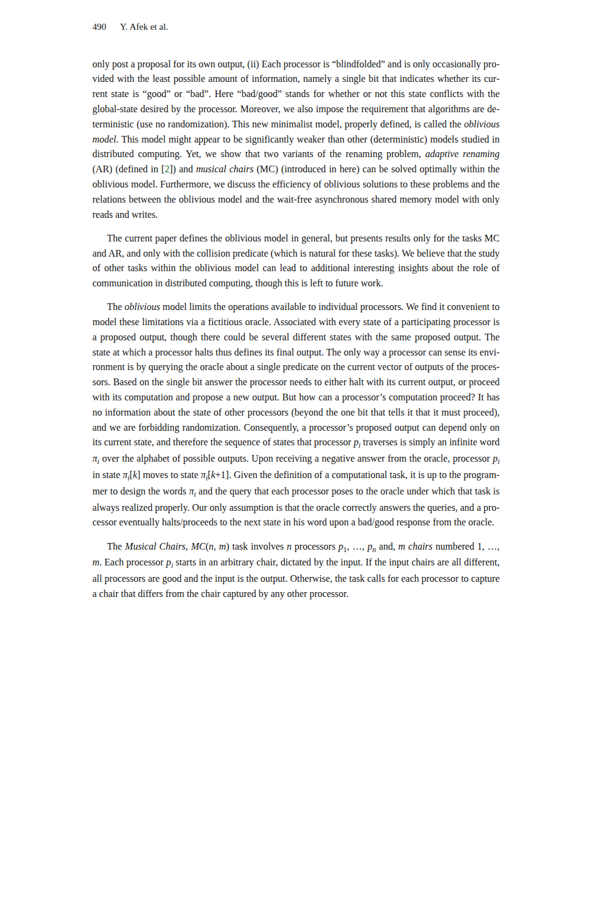490 Y. Afek et al.
only post a proposal for its own output, (ii) Each processor is “blindfolded” and is only occasionally provided with the least possible amount of information, namely a single bit that indicates whether its current state is “good” or “bad”. Here “bad/good” stands for whether or not this state conflicts with the global-state desired by the processor. Moreover, we also impose the requirement that algorithms are deterministic (use no randomization). This new minimalist model, properly defined, is called the oblivious model. This model might appear to be significantly weaker than other (deterministic) models studied in distributed computing. Yet, we show that two variants of the renaming problem, adaptive renaming (AR) (defined in [2]) and musical chairs (MC) (introduced in here) can be solved optimally within the oblivious model. Furthermore, we discuss the efficiency of oblivious solutions to these problems and the relations between the oblivious model and the wait-free asynchronous shared memory model with only reads and writes.
The current paper defines the oblivious model in general, but presents results only for the tasks MC and AR, and only with the collision predicate (which is natural for these tasks). We believe that the study of other tasks within the oblivious model can lead to additional interesting insights about the role of communication in distributed computing, though this is left to future work.
The oblivious model limits the operations available to individual processors. We find it convenient to model these limitations via a fictitious oracle. Associated with every state of a participating processor is a proposed output, though there could be several different states with the same proposed output. The state at which a processor halts thus defines its final output. The only way a processor can sense its environment is by querying the oracle about a single predicate on the current vector of outputs of the processors. Based on the single bit answer the processor needs to either halt with its current output, or proceed with its computation and propose a new output. But how can a processor’s computation proceed? It has no information about the state of other processors (beyond the one bit that tells it that it must proceed), and we are forbidding randomization. Consequently, a processor’s proposed output can depend only on its current state, and therefore the sequence of states that processor pi traverses is simply an infinite word πi over the alphabet of possible outputs. Upon receiving a negative answer from the oracle, processor pi in state πi[k] moves to state πi[k+1]. Given the definition of a computational task, it is up to the programmer to design the words πi and the query that each processor poses to the oracle under which that task is always realized properly. Our only assumption is that the oracle correctly answers the queries, and a processor eventually halts/proceeds to the next state in his word upon a bad/good response from the oracle.
The Musical Chairs, MC(n, m) task involves n processors p1, …, pn and, m chairs numbered 1, …, m. Each processor pi starts in an arbitrary chair, dictated by the input. If the input chairs are all different, all processors are good and the input is the output. Otherwise, the task calls for each processor to capture a chair that differs from the chair captured by any other processor.